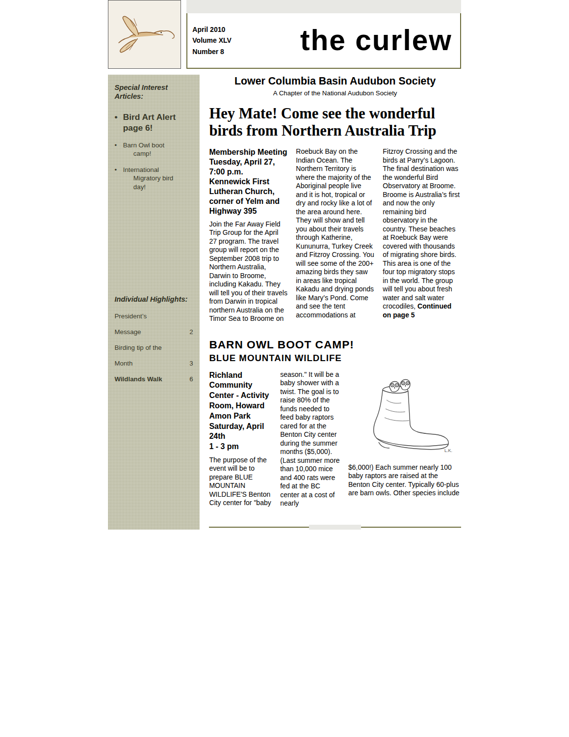April 2010
Volume XLV
Number 8
the curlew
Special Interest Articles:
Bird Art Alert page 6!
Barn Owl boot camp!
International Migratory bird day!
Individual Highlights:
President’s
Message 2
Birding tip of the
Month 3
Wildlands Walk 6
Lower Columbia Basin Audubon Society
A Chapter of the National Audubon Society
Hey Mate! Come see the wonderful birds from Northern Australia Trip
Membership Meeting Tuesday, April 27, 7:00 p.m.
Kennewick First Lutheran Church, corner of Yelm and Highway 395
Join the Far Away Field Trip Group for the April 27 program. The travel group will report on the September 2008 trip to Northern Australia, Darwin to Broome, including Kakadu. They will tell you of their travels from Darwin in tropical northern Australia on the Timor Sea to Broome on Roebuck Bay on the Indian Ocean. The Northern Territory is where the majority of the Aboriginal people live and it is hot, tropical or dry and rocky like a lot of the area around here. They will show and tell you about their travels through Katherine, Kununurra, Turkey Creek and Fitzroy Crossing. You will see some of the 200+ amazing birds they saw in areas like tropical Kakadu and drying ponds like Mary’s Pond. Come and see the tent accommodations at Fitzroy Crossing and the birds at Parry’s Lagoon. The final destination was the wonderful Bird Observatory at Broome. Broome is Australia’s first and now the only remaining bird observatory in the country. These beaches at Roebuck Bay were covered with thousands of migrating shore birds. This area is one of the four top migratory stops in the world. The group will tell you about fresh water and salt water crocodiles, Continued on page 5
BARN OWL BOOT CAMP!
BLUE MOUNTAIN WILDLIFE
Richland Community Center - Activity Room, Howard Amon Park
Saturday, April 24th
1 - 3 pm
The purpose of the event will be to prepare BLUE MOUNTAIN WILDLIFE'S Benton City center for "baby
season." It will be a baby shower with a twist. The goal is to raise 80% of the funds needed to feed baby raptors cared for at the Benton City center during the summer months ($5,000). (Last summer more than 10,000 mice and 400 rats were fed at the BC center at a cost of nearly
L.K.
$6,000!) Each summer nearly 100 baby raptors are raised at the Benton City center. Typically 60-plus are barn owls. Other species include